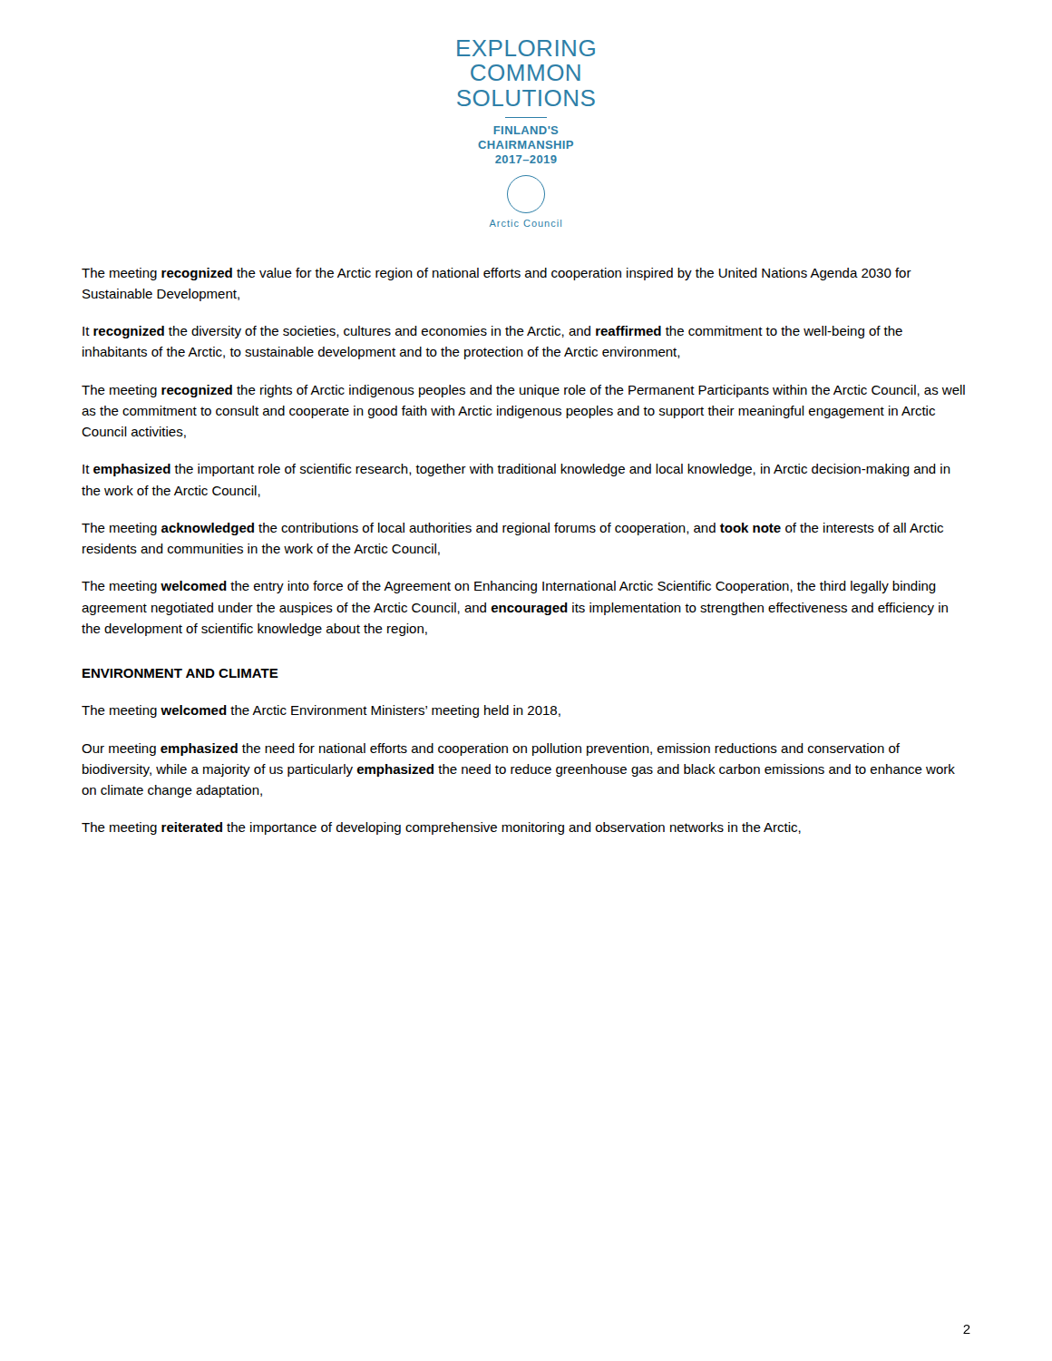Exploring
Common
Solutions
Finland's
Chairmanship
2017–2019
Arctic Council
The meeting recognized the value for the Arctic region of national efforts and cooperation inspired by the United Nations Agenda 2030 for Sustainable Development,
It recognized the diversity of the societies, cultures and economies in the Arctic, and reaffirmed the commitment to the well-being of the inhabitants of the Arctic, to sustainable development and to the protection of the Arctic environment,
The meeting recognized the rights of Arctic indigenous peoples and the unique role of the Permanent Participants within the Arctic Council, as well as the commitment to consult and cooperate in good faith with Arctic indigenous peoples and to support their meaningful engagement in Arctic Council activities,
It emphasized the important role of scientific research, together with traditional knowledge and local knowledge, in Arctic decision-making and in the work of the Arctic Council,
The meeting acknowledged the contributions of local authorities and regional forums of cooperation, and took note of the interests of all Arctic residents and communities in the work of the Arctic Council,
The meeting welcomed the entry into force of the Agreement on Enhancing International Arctic Scientific Cooperation, the third legally binding agreement negotiated under the auspices of the Arctic Council, and encouraged its implementation to strengthen effectiveness and efficiency in the development of scientific knowledge about the region,
Environment and Climate
The meeting welcomed the Arctic Environment Ministers’ meeting held in 2018,
Our meeting emphasized the need for national efforts and cooperation on pollution prevention, emission reductions and conservation of biodiversity, while a majority of us particularly emphasized the need to reduce greenhouse gas and black carbon emissions and to enhance work on climate change adaptation,
The meeting reiterated the importance of developing comprehensive monitoring and observation networks in the Arctic,
2